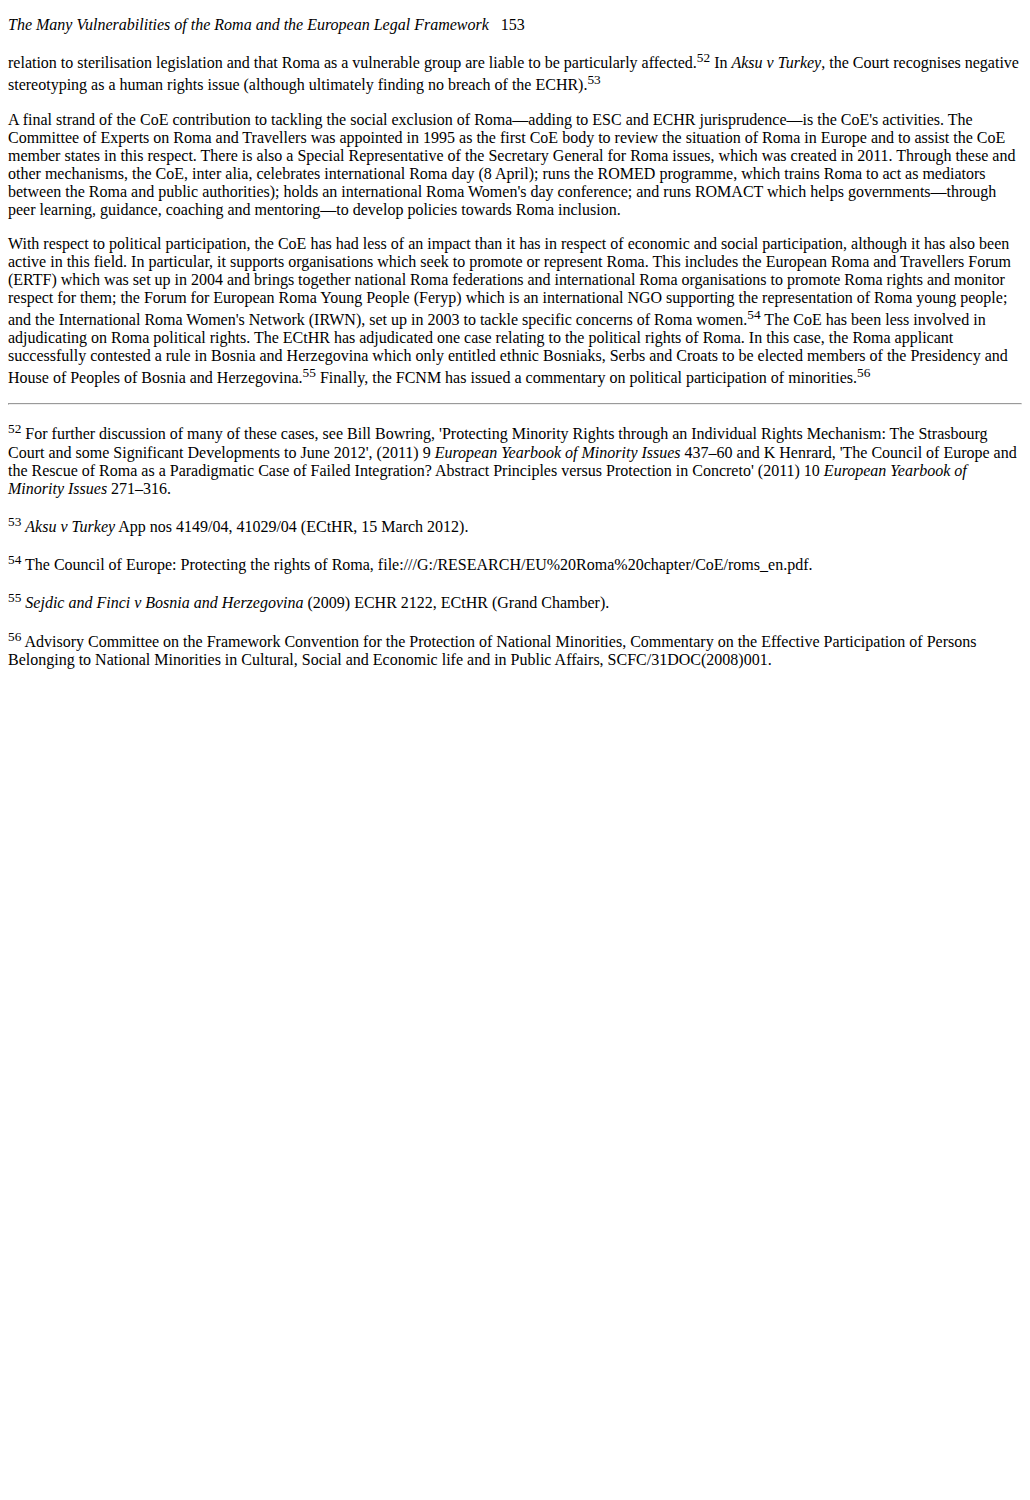The Many Vulnerabilities of the Roma and the European Legal Framework 153
relation to sterilisation legislation and that Roma as a vulnerable group are liable to be particularly affected.52 In Aksu v Turkey, the Court recognises negative stereotyping as a human rights issue (although ultimately finding no breach of the ECHR).53
A final strand of the CoE contribution to tackling the social exclusion of Roma—adding to ESC and ECHR jurisprudence—is the CoE's activities. The Committee of Experts on Roma and Travellers was appointed in 1995 as the first CoE body to review the situation of Roma in Europe and to assist the CoE member states in this respect. There is also a Special Representative of the Secretary General for Roma issues, which was created in 2011. Through these and other mechanisms, the CoE, inter alia, celebrates international Roma day (8 April); runs the ROMED programme, which trains Roma to act as mediators between the Roma and public authorities); holds an international Roma Women's day conference; and runs ROMACT which helps governments—through peer learning, guidance, coaching and mentoring—to develop policies towards Roma inclusion.
With respect to political participation, the CoE has had less of an impact than it has in respect of economic and social participation, although it has also been active in this field. In particular, it supports organisations which seek to promote or represent Roma. This includes the European Roma and Travellers Forum (ERTF) which was set up in 2004 and brings together national Roma federations and international Roma organisations to promote Roma rights and monitor respect for them; the Forum for European Roma Young People (Feryp) which is an international NGO supporting the representation of Roma young people; and the International Roma Women's Network (IRWN), set up in 2003 to tackle specific concerns of Roma women.54 The CoE has been less involved in adjudicating on Roma political rights. The ECtHR has adjudicated one case relating to the political rights of Roma. In this case, the Roma applicant successfully contested a rule in Bosnia and Herzegovina which only entitled ethnic Bosniaks, Serbs and Croats to be elected members of the Presidency and House of Peoples of Bosnia and Herzegovina.55 Finally, the FCNM has issued a commentary on political participation of minorities.56
52 For further discussion of many of these cases, see Bill Bowring, 'Protecting Minority Rights through an Individual Rights Mechanism: The Strasbourg Court and some Significant Developments to June 2012', (2011) 9 European Yearbook of Minority Issues 437–60 and K Henrard, 'The Council of Europe and the Rescue of Roma as a Paradigmatic Case of Failed Integration? Abstract Principles versus Protection in Concreto' (2011) 10 European Yearbook of Minority Issues 271–316.
53 Aksu v Turkey App nos 4149/04, 41029/04 (ECtHR, 15 March 2012).
54 The Council of Europe: Protecting the rights of Roma, file:///G:/RESEARCH/EU%20Roma%20chapter/CoE/roms_en.pdf.
55 Sejdic and Finci v Bosnia and Herzegovina (2009) ECHR 2122, ECtHR (Grand Chamber).
56 Advisory Committee on the Framework Convention for the Protection of National Minorities, Commentary on the Effective Participation of Persons Belonging to National Minorities in Cultural, Social and Economic life and in Public Affairs, SCFC/31DOC(2008)001.